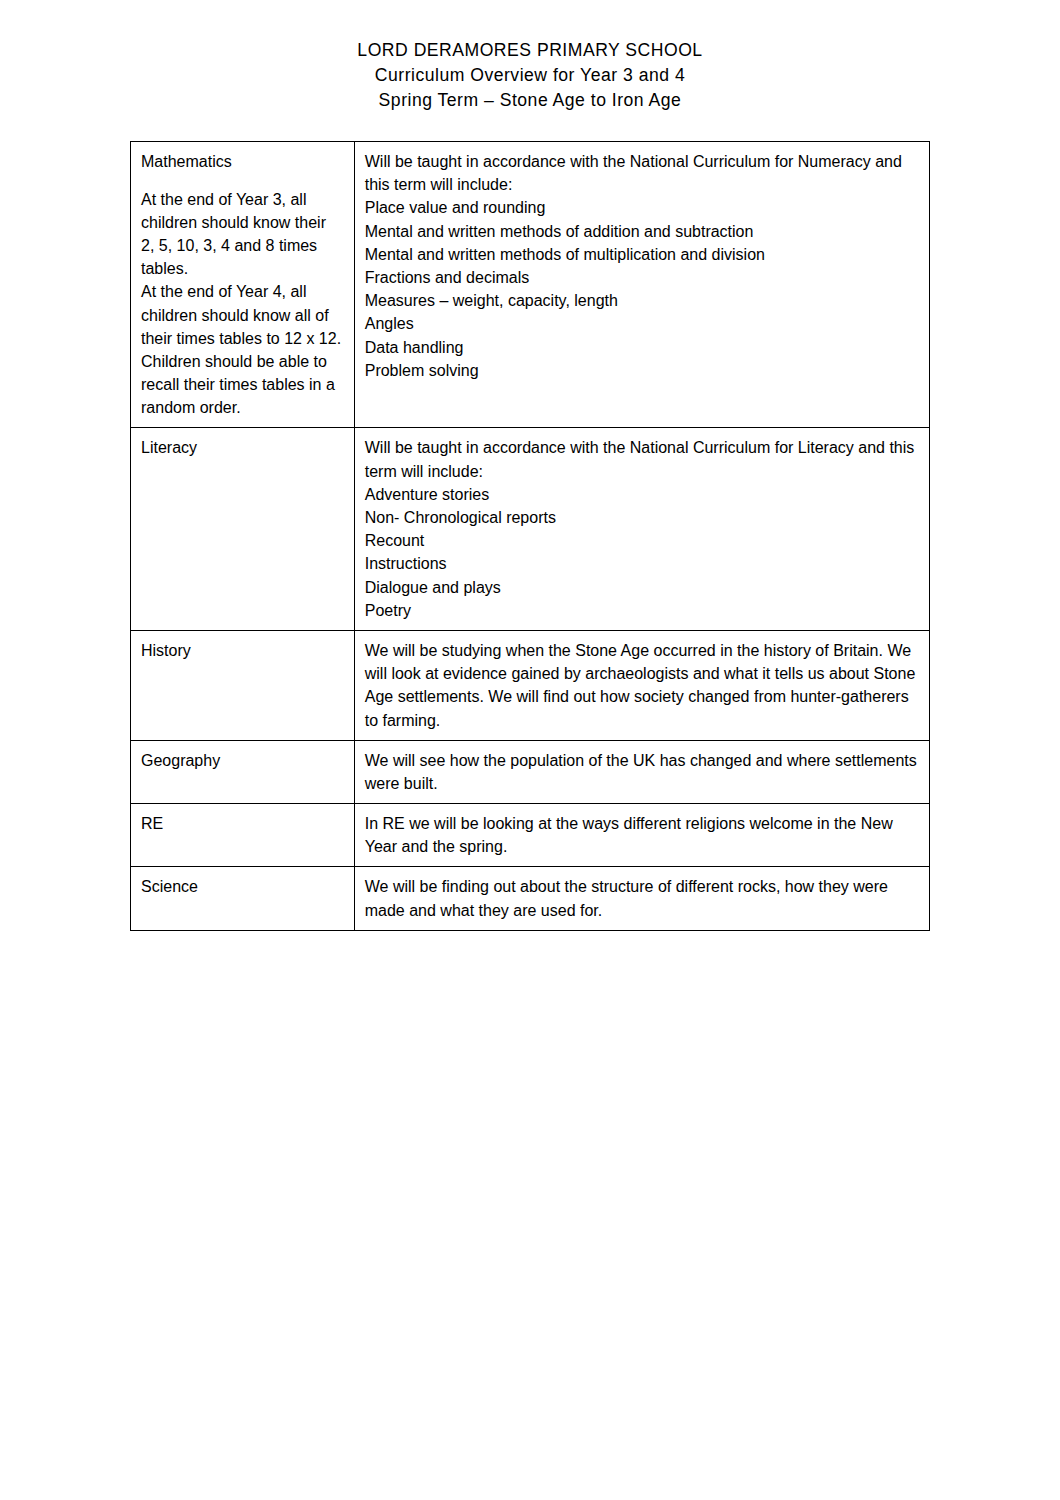LORD DERAMORES PRIMARY SCHOOL
Curriculum Overview for Year 3 and 4
Spring Term – Stone Age to Iron Age
| Mathematics At the end of Year 3, all children should know their 2, 5, 10, 3, 4 and 8 times tables. At the end of Year 4, all children should know all of their times tables to 12 x 12. Children should be able to recall their times tables in a random order. | Will be taught in accordance with the National Curriculum for Numeracy and this term will include: Place value and rounding Mental and written methods of addition and subtraction Mental and written methods of multiplication and division Fractions and decimals Measures – weight, capacity, length Angles Data handling Problem solving |
| Literacy | Will be taught in accordance with the National Curriculum for Literacy and this term will include: Adventure stories Non- Chronological reports Recount Instructions Dialogue and plays Poetry |
| History | We will be studying when the Stone Age occurred in the history of Britain. We will look at evidence gained by archaeologists and what it tells us about Stone Age settlements. We will find out how society changed from hunter-gatherers to farming. |
| Geography | We will see how the population of the UK has changed and where settlements were built. |
| RE | In RE we will be looking at the ways different religions welcome in the New Year and the spring. |
| Science | We will be finding out about the structure of different rocks, how they were made and what they are used for. |